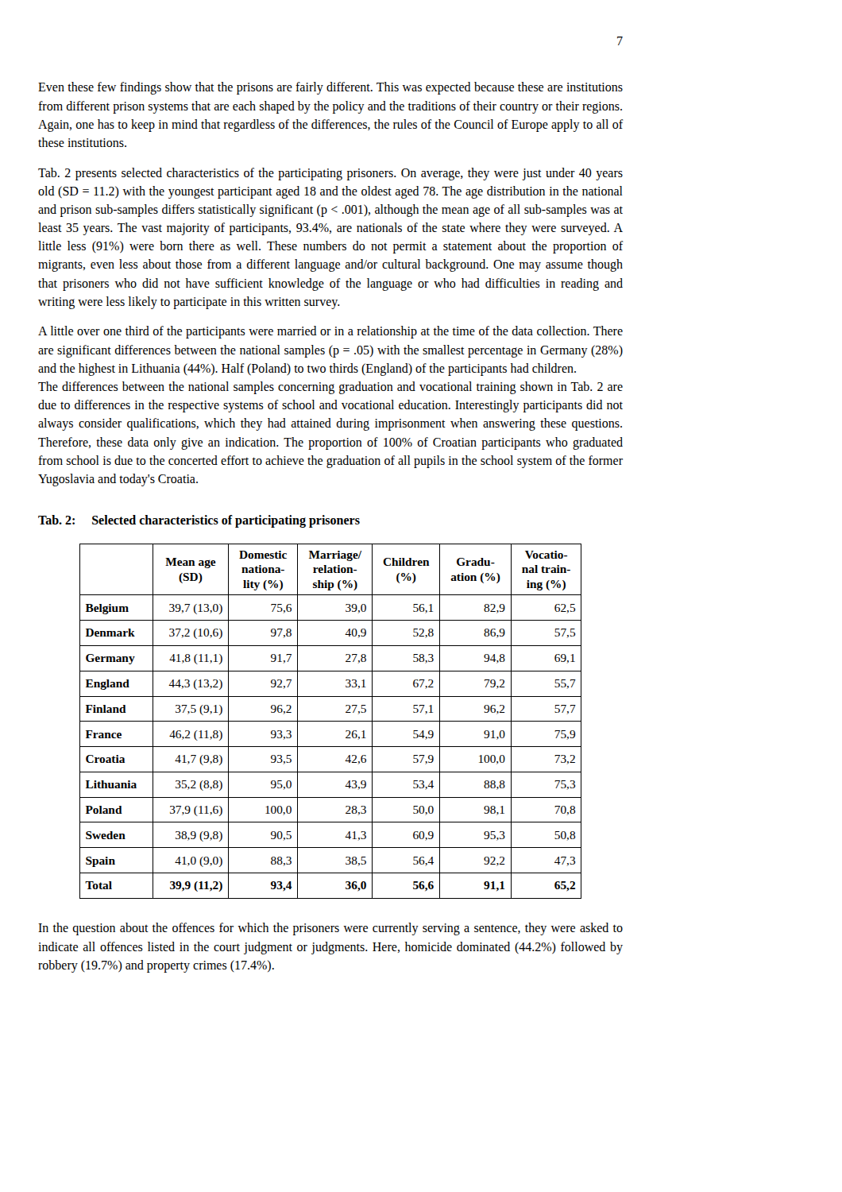7
Even these few findings show that the prisons are fairly different. This was expected because these are institutions from different prison systems that are each shaped by the policy and the traditions of their country or their regions. Again, one has to keep in mind that regardless of the differences, the rules of the Council of Europe apply to all of these institutions.
Tab. 2 presents selected characteristics of the participating prisoners. On average, they were just under 40 years old (SD = 11.2) with the youngest participant aged 18 and the oldest aged 78. The age distribution in the national and prison sub-samples differs statistically significant (p < .001), although the mean age of all sub-samples was at least 35 years. The vast majority of participants, 93.4%, are nationals of the state where they were surveyed. A little less (91%) were born there as well. These numbers do not permit a statement about the proportion of migrants, even less about those from a different language and/or cultural background. One may assume though that prisoners who did not have sufficient knowledge of the language or who had difficulties in reading and writing were less likely to participate in this written survey.
A little over one third of the participants were married or in a relationship at the time of the data collection. There are significant differences between the national samples (p = .05) with the smallest percentage in Germany (28%) and the highest in Lithuania (44%). Half (Poland) to two thirds (England) of the participants had children.
The differences between the national samples concerning graduation and vocational training shown in Tab. 2 are due to differences in the respective systems of school and vocational education. Interestingly participants did not always consider qualifications, which they had attained during imprisonment when answering these questions. Therefore, these data only give an indication. The proportion of 100% of Croatian participants who graduated from school is due to the concerted effort to achieve the graduation of all pupils in the school system of the former Yugoslavia and today's Croatia.
Tab. 2: Selected characteristics of participating prisoners
| | Mean age (SD) | Domestic nationa- lity (%) | Marriage/ relation- ship (%) | Children (%) | Gradu- ation (%) | Vocatio- nal train- ing (%) |
| --- | --- | --- | --- | --- | --- | --- |
| Belgium | 39,7 (13,0) | 75,6 | 39,0 | 56,1 | 82,9 | 62,5 |
| Denmark | 37,2 (10,6) | 97,8 | 40,9 | 52,8 | 86,9 | 57,5 |
| Germany | 41,8 (11,1) | 91,7 | 27,8 | 58,3 | 94,8 | 69,1 |
| England | 44,3 (13,2) | 92,7 | 33,1 | 67,2 | 79,2 | 55,7 |
| Finland | 37,5 (9,1) | 96,2 | 27,5 | 57,1 | 96,2 | 57,7 |
| France | 46,2 (11,8) | 93,3 | 26,1 | 54,9 | 91,0 | 75,9 |
| Croatia | 41,7 (9,8) | 93,5 | 42,6 | 57,9 | 100,0 | 73,2 |
| Lithuania | 35,2 (8,8) | 95,0 | 43,9 | 53,4 | 88,8 | 75,3 |
| Poland | 37,9 (11,6) | 100,0 | 28,3 | 50,0 | 98,1 | 70,8 |
| Sweden | 38,9 (9,8) | 90,5 | 41,3 | 60,9 | 95,3 | 50,8 |
| Spain | 41,0 (9,0) | 88,3 | 38,5 | 56,4 | 92,2 | 47,3 |
| Total | 39,9 (11,2) | 93,4 | 36,0 | 56,6 | 91,1 | 65,2 |
In the question about the offences for which the prisoners were currently serving a sentence, they were asked to indicate all offences listed in the court judgment or judgments. Here, homicide dominated (44.2%) followed by robbery (19.7%) and property crimes (17.4%).